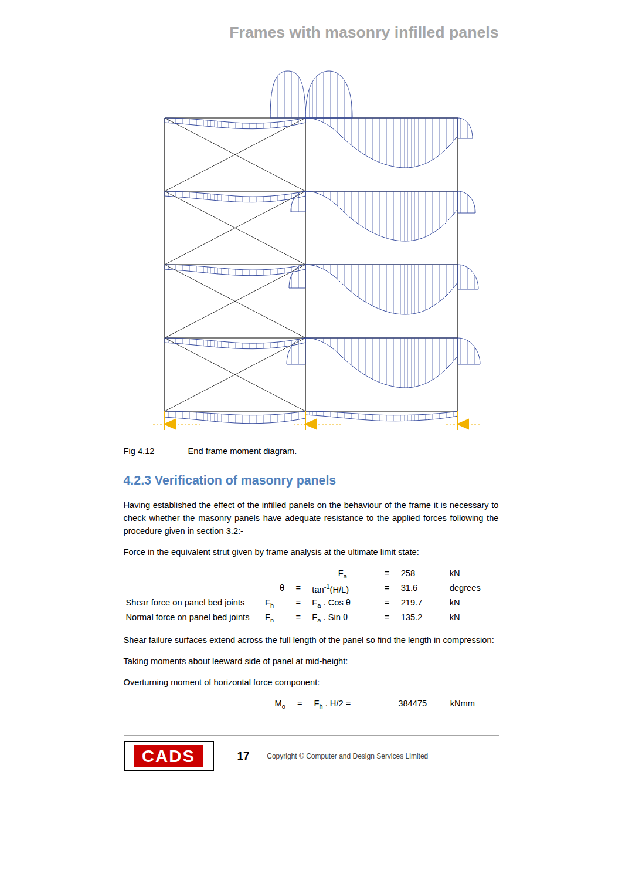Frames with masonry infilled panels
Fig 4.12 End frame moment diagram.
4.2.3 Verification of masonry panels
Having established the effect of the infilled panels on the behaviour of the frame it is necessary to check whether the masonry panels have adequate resistance to the applied forces following the procedure given in section 3.2:-
Force in the equivalent strut given by frame analysis at the ultimate limit state:
| | | | F a | = | 258 | kN |
| | θ | = | tan -1 (H/L) | = | 31.6 | degrees |
| Shear force on panel bed joints | F h | = | F a . Cos θ | = | 219.7 | kN |
| Normal force on panel bed joints | F n | = | F a . Sin θ | = | 135.2 | kN |
Shear failure surfaces extend across the full length of the panel so find the length in compression:
Taking moments about leeward side of panel at mid-height:
Overturning moment of horizontal force component:
| | M o | = | F h . H/2 = | | 384475 | kNmm |
CADS
17
Copyright © Computer and Design Services Limited